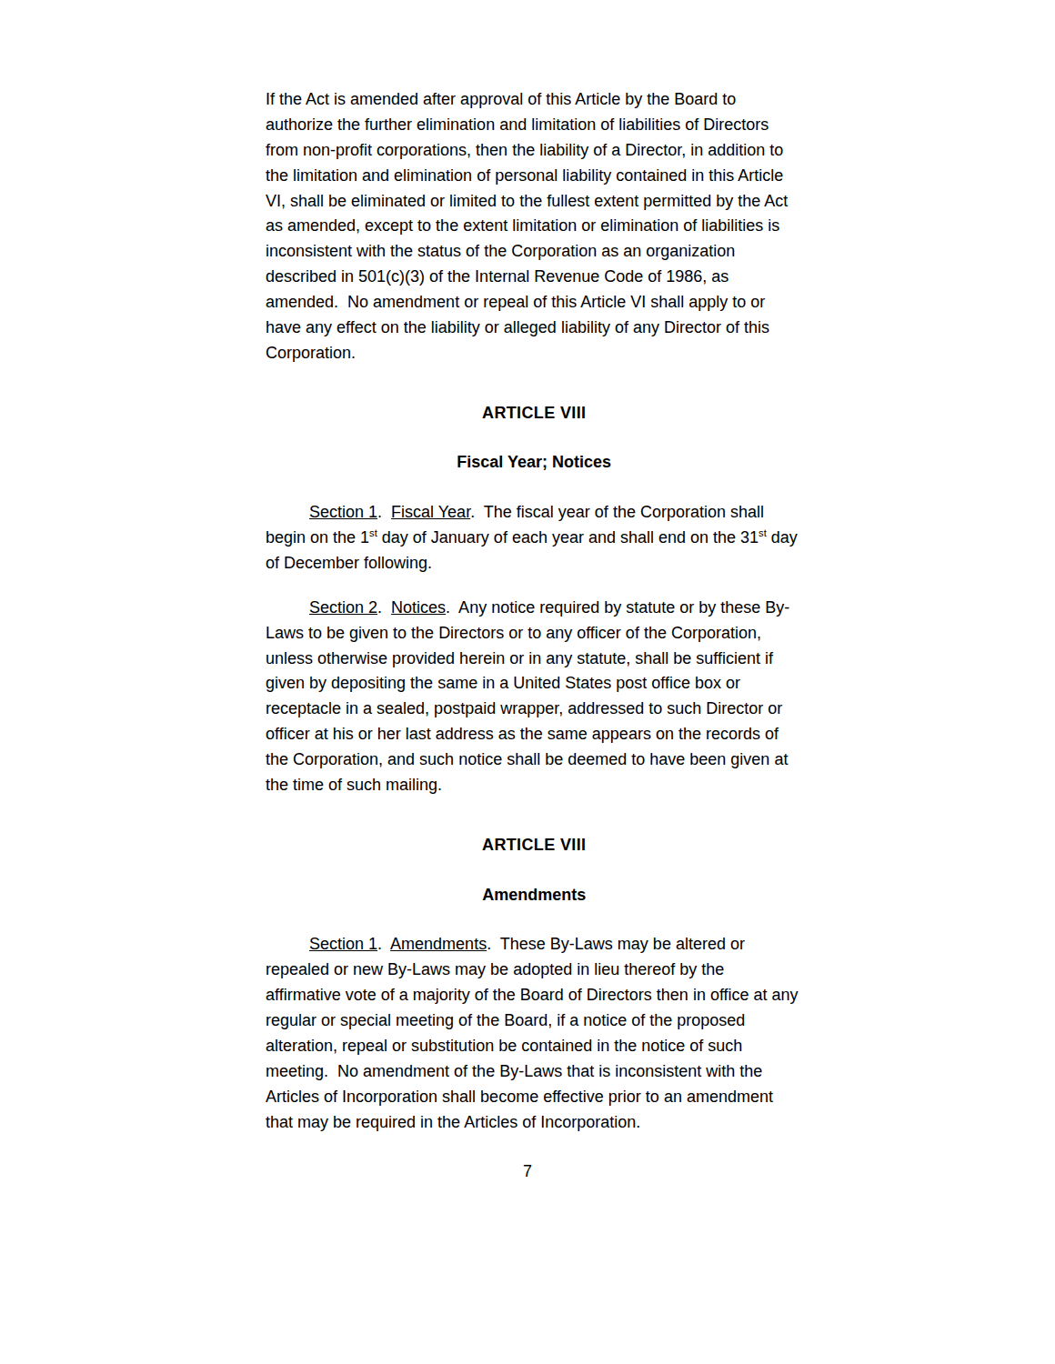If the Act is amended after approval of this Article by the Board to authorize the further elimination and limitation of liabilities of Directors from non-profit corporations, then the liability of a Director, in addition to the limitation and elimination of personal liability contained in this Article VI, shall be eliminated or limited to the fullest extent permitted by the Act as amended, except to the extent limitation or elimination of liabilities is inconsistent with the status of the Corporation as an organization described in 501(c)(3) of the Internal Revenue Code of 1986, as amended. No amendment or repeal of this Article VI shall apply to or have any effect on the liability or alleged liability of any Director of this Corporation.
ARTICLE VIII
Fiscal Year; Notices
Section 1. Fiscal Year. The fiscal year of the Corporation shall begin on the 1st day of January of each year and shall end on the 31st day of December following.
Section 2. Notices. Any notice required by statute or by these By-Laws to be given to the Directors or to any officer of the Corporation, unless otherwise provided herein or in any statute, shall be sufficient if given by depositing the same in a United States post office box or receptacle in a sealed, postpaid wrapper, addressed to such Director or officer at his or her last address as the same appears on the records of the Corporation, and such notice shall be deemed to have been given at the time of such mailing.
ARTICLE VIII
Amendments
Section 1. Amendments. These By-Laws may be altered or repealed or new By-Laws may be adopted in lieu thereof by the affirmative vote of a majority of the Board of Directors then in office at any regular or special meeting of the Board, if a notice of the proposed alteration, repeal or substitution be contained in the notice of such meeting. No amendment of the By-Laws that is inconsistent with the Articles of Incorporation shall become effective prior to an amendment that may be required in the Articles of Incorporation.
7